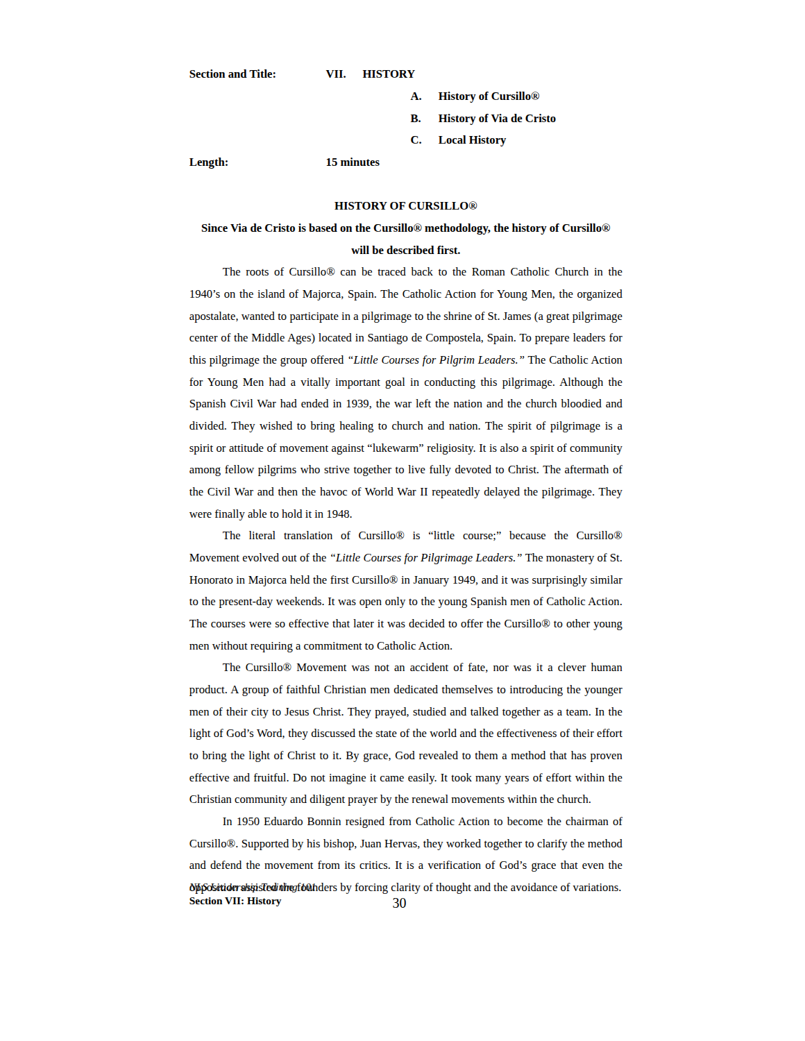| Section and Title: | VII. | HISTORY |
| | | A. History of Cursillo® |
| | | B. History of Via de Cristo |
| | | C. Local History |
| Length: | 15 minutes |
HISTORY OF CURSILLO®
Since Via de Cristo is based on the Cursillo® methodology, the history of Cursillo®
will be described first.
The roots of Cursillo® can be traced back to the Roman Catholic Church in the 1940’s on the island of Majorca, Spain. The Catholic Action for Young Men, the organized apostalate, wanted to participate in a pilgrimage to the shrine of St. James (a great pilgrimage center of the Middle Ages) located in Santiago de Compostela, Spain. To prepare leaders for this pilgrimage the group offered “Little Courses for Pilgrim Leaders.” The Catholic Action for Young Men had a vitally important goal in conducting this pilgrimage. Although the Spanish Civil War had ended in 1939, the war left the nation and the church bloodied and divided. They wished to bring healing to church and nation. The spirit of pilgrimage is a spirit or attitude of movement against “lukewarm” religiosity. It is also a spirit of community among fellow pilgrims who strive together to live fully devoted to Christ. The aftermath of the Civil War and then the havoc of World War II repeatedly delayed the pilgrimage. They were finally able to hold it in 1948.
The literal translation of Cursillo® is “little course;” because the Cursillo® Movement evolved out of the “Little Courses for Pilgrimage Leaders.” The monastery of St. Honorato in Majorca held the first Cursillo® in January 1949, and it was surprisingly similar to the present-day weekends. It was open only to the young Spanish men of Catholic Action. The courses were so effective that later it was decided to offer the Cursillo® to other young men without requiring a commitment to Catholic Action.
The Cursillo® Movement was not an accident of fate, nor was it a clever human product. A group of faithful Christian men dedicated themselves to introducing the younger men of their city to Jesus Christ. They prayed, studied and talked together as a team. In the light of God’s Word, they discussed the state of the world and the effectiveness of their effort to bring the light of Christ to it. By grace, God revealed to them a method that has proven effective and fruitful. Do not imagine it came easily. It took many years of effort within the Christian community and diligent prayer by the renewal movements within the church.
In 1950 Eduardo Bonnin resigned from Catholic Action to become the chairman of Cursillo®. Supported by his bishop, Juan Hervas, they worked together to clarify the method and defend the movement from its critics. It is a verification of God’s grace that even the opposition assisted the founders by forcing clarity of thought and the avoidance of variations.
NLS Leadership Training 101
Section VII: History
30